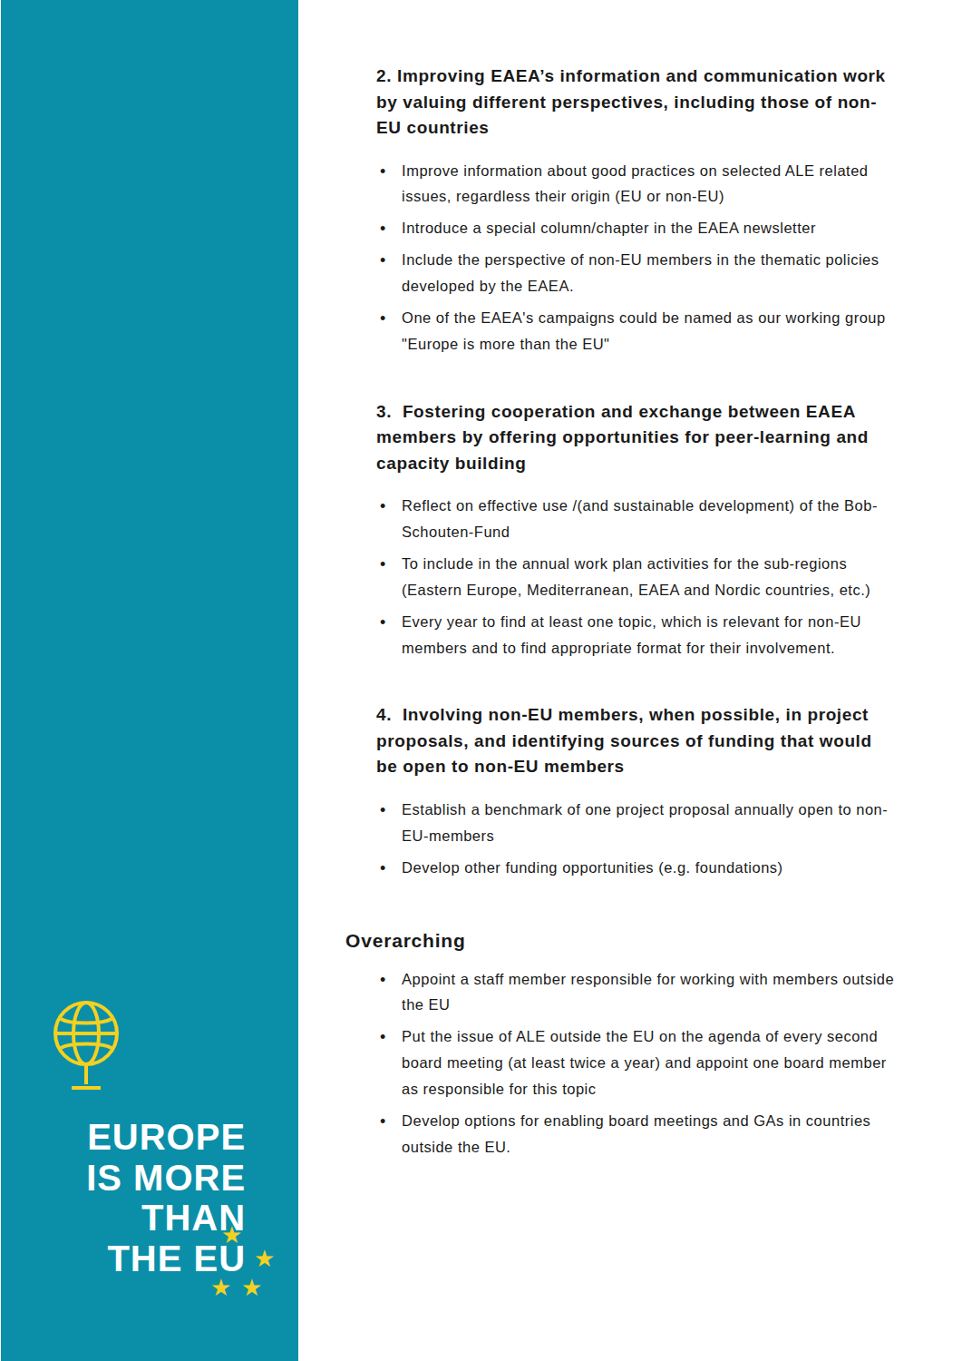Europe is more than the EU
★ ★ ★ ★
2. Improving EAEA’s information and communication work by valuing different perspectives, including those of non-EU countries
Improve information about good practices on selected ALE related issues, regardless their origin (EU or non-EU)
Introduce a special column/chapter in the EAEA newsletter
Include the perspective of non-EU members in the thematic policies developed by the EAEA.
One of the EAEA's campaigns could be named as our working group "Europe is more than the EU"
3. Fostering cooperation and exchange between EAEA members by offering opportunities for peer-learning and capacity building
Reflect on effective use /(and sustainable development) of the Bob-Schouten-Fund
To include in the annual work plan activities for the sub-regions (Eastern Europe, Mediterranean, EAEA and Nordic countries, etc.)
Every year to find at least one topic, which is relevant for non-EU members and to find appropriate format for their involvement.
4. Involving non-EU members, when possible, in project proposals, and identifying sources of funding that would be open to non-EU members
Establish a benchmark of one project proposal annually open to non-EU-members
Develop other funding opportunities (e.g. foundations)
Overarching
Appoint a staff member responsible for working with members outside the EU
Put the issue of ALE outside the EU on the agenda of every second board meeting (at least twice a year) and appoint one board member as responsible for this topic
Develop options for enabling board meetings and GAs in countries outside the EU.